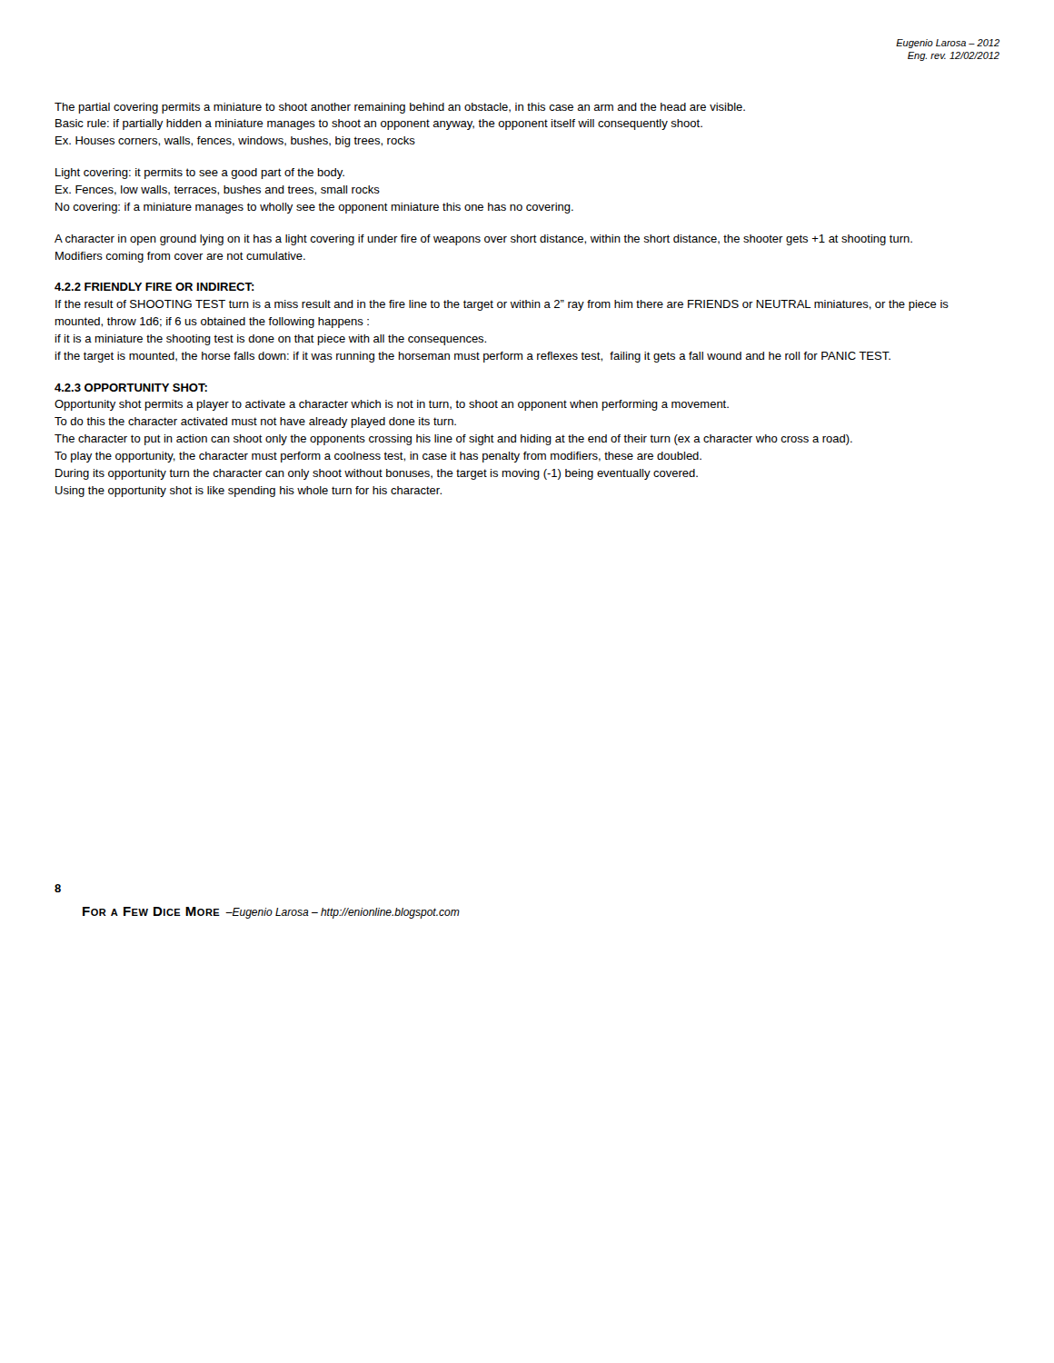Eugenio Larosa – 2012
Eng. rev. 12/02/2012
The partial covering permits a miniature to shoot another remaining behind an obstacle, in this case an arm and the head are visible.
Basic rule: if partially hidden a miniature manages to shoot an opponent anyway, the opponent itself will consequently shoot.
Ex. Houses corners, walls, fences, windows, bushes, big trees, rocks
Light covering: it permits to see a good part of the body.
Ex. Fences, low walls, terraces, bushes and trees, small rocks
No covering: if a miniature manages to wholly see the opponent miniature this one has no covering.
A character in open ground lying on it has a light covering if under fire of weapons over short distance, within the short distance, the shooter gets +1 at shooting turn.
Modifiers coming from cover are not cumulative.
4.2.2 FRIENDLY FIRE OR INDIRECT:
If the result of SHOOTING TEST turn is a miss result and in the fire line to the target or within a 2” ray from him there are FRIENDS or NEUTRAL miniatures, or the piece is mounted, throw 1d6; if 6 us obtained the following happens :
if it is a miniature the shooting test is done on that piece with all the consequences.
if the target is mounted, the horse falls down: if it was running the horseman must perform a reflexes test, failing it gets a fall wound and he roll for PANIC TEST.
4.2.3 OPPORTUNITY SHOT:
Opportunity shot permits a player to activate a character which is not in turn, to shoot an opponent when performing a movement.
To do this the character activated must not have already played done its turn.
The character to put in action can shoot only the opponents crossing his line of sight and hiding at the end of their turn (ex a character who cross a road).
To play the opportunity, the character must perform a coolness test, in case it has penalty from modifiers, these are doubled.
During its opportunity turn the character can only shoot without bonuses, the target is moving (-1) being eventually covered.
Using the opportunity shot is like spending his whole turn for his character.
8
For a Few Dice More –Eugenio Larosa – http://enionline.blogspot.com